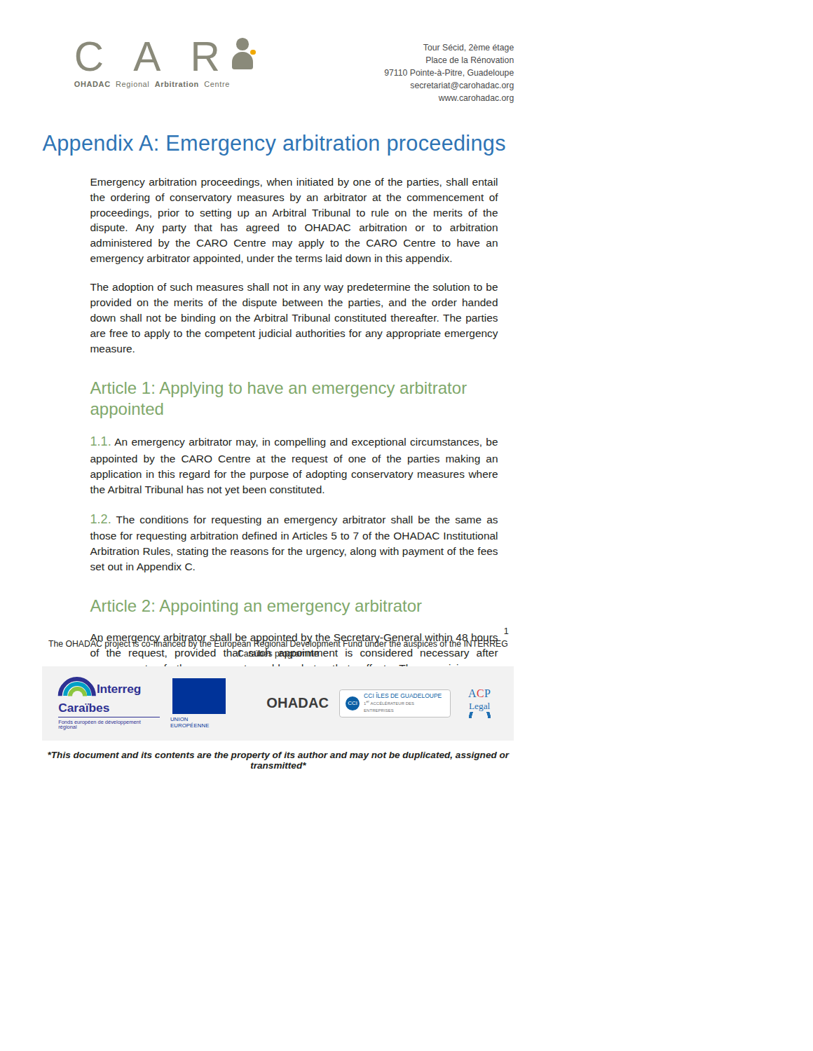C A R
OHADAC Regional Arbitration Centre
Tour Sécid, 2ème étage
Place de la Rénovation
97110 Pointe-à-Pitre, Guadeloupe
secretariat@carohadac.org
www.carohadac.org
Appendix A: Emergency arbitration proceedings
Emergency arbitration proceedings, when initiated by one of the parties, shall entail the ordering of conservatory measures by an arbitrator at the commencement of proceedings, prior to setting up an Arbitral Tribunal to rule on the merits of the dispute. Any party that has agreed to OHADAC arbitration or to arbitration administered by the CARO Centre may apply to the CARO Centre to have an emergency arbitrator appointed, under the terms laid down in this appendix.
The adoption of such measures shall not in any way predetermine the solution to be provided on the merits of the dispute between the parties, and the order handed down shall not be binding on the Arbitral Tribunal constituted thereafter. The parties are free to apply to the competent judicial authorities for any appropriate emergency measure.
Article 1: Applying to have an emergency arbitrator appointed
1.1. An emergency arbitrator may, in compelling and exceptional circumstances, be appointed by the CARO Centre at the request of one of the parties making an application in this regard for the purpose of adopting conservatory measures where the Arbitral Tribunal has not yet been constituted.
1.2. The conditions for requesting an emergency arbitrator shall be the same as those for requesting arbitration defined in Articles 5 to 7 of the OHADAC Institutional Arbitration Rules, stating the reasons for the urgency, along with payment of the fees set out in Appendix C.
Article 2: Appointing an emergency arbitrator
An emergency arbitrator shall be appointed by the Secretary-General within 48 hours of the request, provided that such appointment is considered necessary after assessment of the arguments adduced to that effect. The provisions on independence and impartiality in Articles 16 et seq. of the OHADAC Institutional Arbitration Rules shall apply to emergency proceedings.
1
The OHADAC project is co-financed by the European Regional Development Fund under the auspices of the INTERREG Caraïbes programme
Interreg
Caraïbes
Fonds européen de développement régional
UNION EUROPÉENNE
OHADAC
CCI
CCI ÎLES DE GUADELOUPE
1er ACCÉLÉRATEUR DES ENTREPRISES
ACP
Legal
*This document and its contents are the property of its author and may not be duplicated, assigned or transmitted*